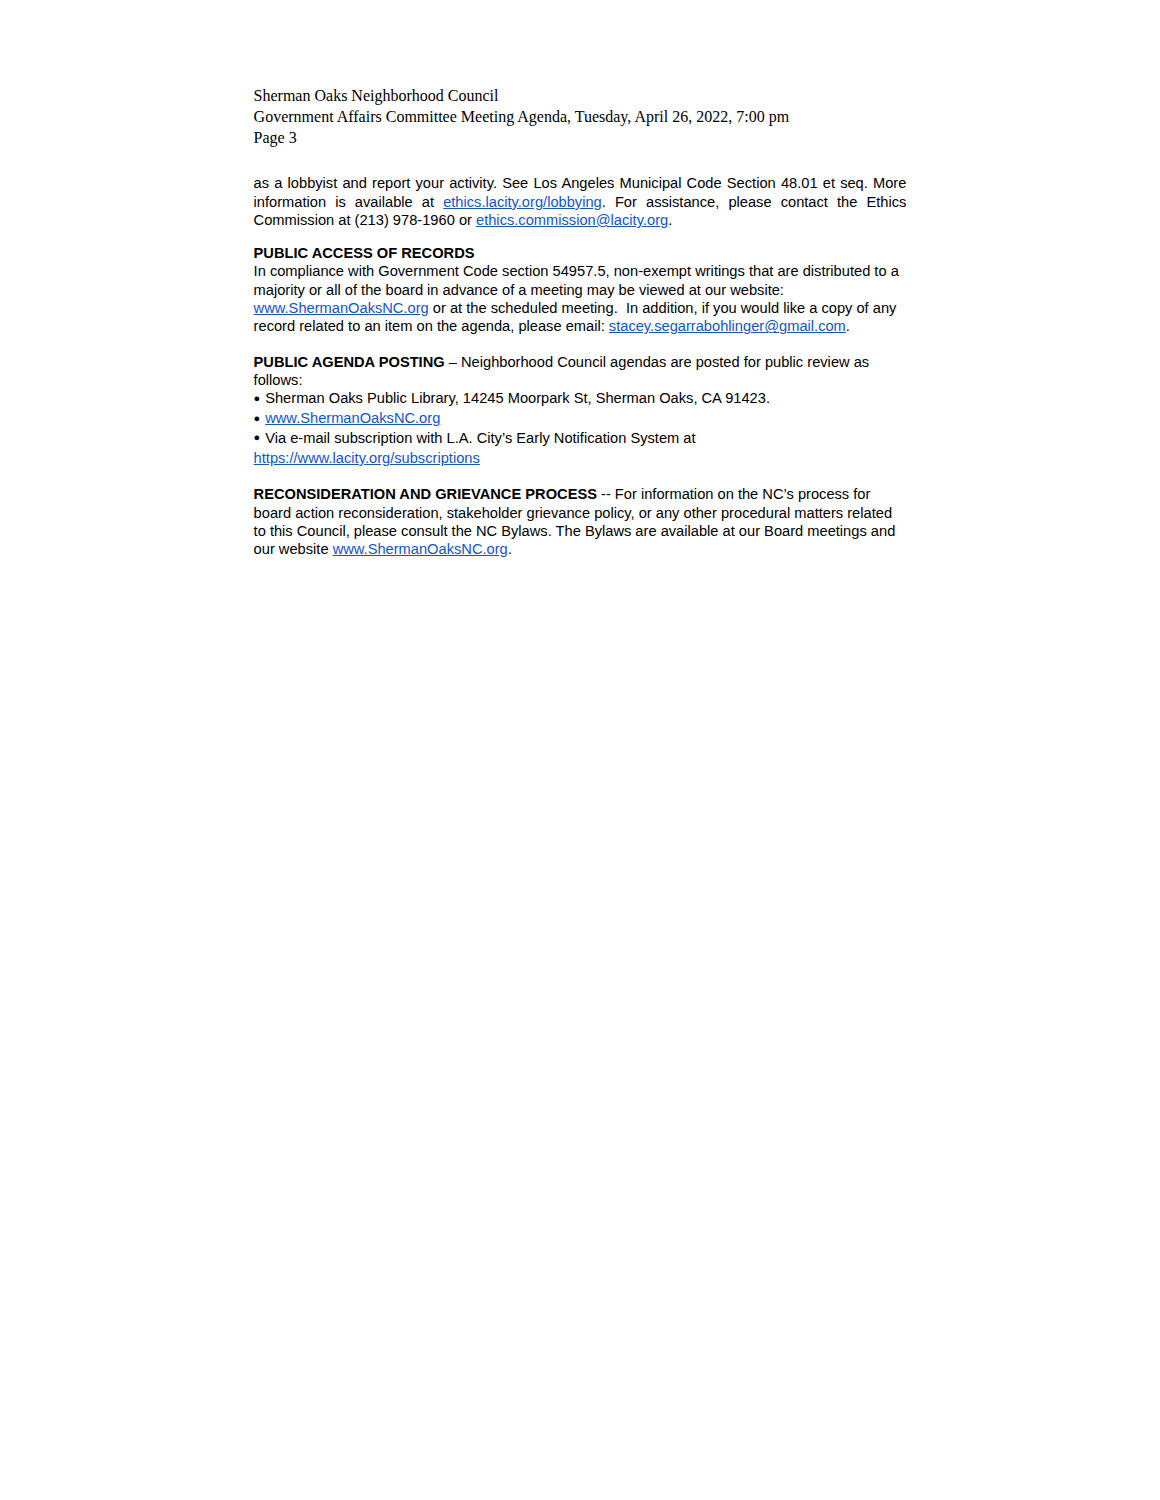Sherman Oaks Neighborhood Council
Government Affairs Committee Meeting Agenda, Tuesday, April 26, 2022, 7:00 pm
Page 3
as a lobbyist and report your activity. See Los Angeles Municipal Code Section 48.01 et seq. More information is available at ethics.lacity.org/lobbying. For assistance, please contact the Ethics Commission at (213) 978-1960 or ethics.commission@lacity.org.
PUBLIC ACCESS OF RECORDS
In compliance with Government Code section 54957.5, non-exempt writings that are distributed to a majority or all of the board in advance of a meeting may be viewed at our website: www.ShermanOaksNC.org or at the scheduled meeting. In addition, if you would like a copy of any record related to an item on the agenda, please email: stacey.segarrabohlinger@gmail.com.
PUBLIC AGENDA POSTING – Neighborhood Council agendas are posted for public review as follows:
Sherman Oaks Public Library, 14245 Moorpark St, Sherman Oaks, CA 91423.
www.ShermanOaksNC.org
Via e-mail subscription with L.A. City’s Early Notification System at https://www.lacity.org/subscriptions
RECONSIDERATION AND GRIEVANCE PROCESS -- For information on the NC’s process for board action reconsideration, stakeholder grievance policy, or any other procedural matters related to this Council, please consult the NC Bylaws. The Bylaws are available at our Board meetings and our website www.ShermanOaksNC.org.